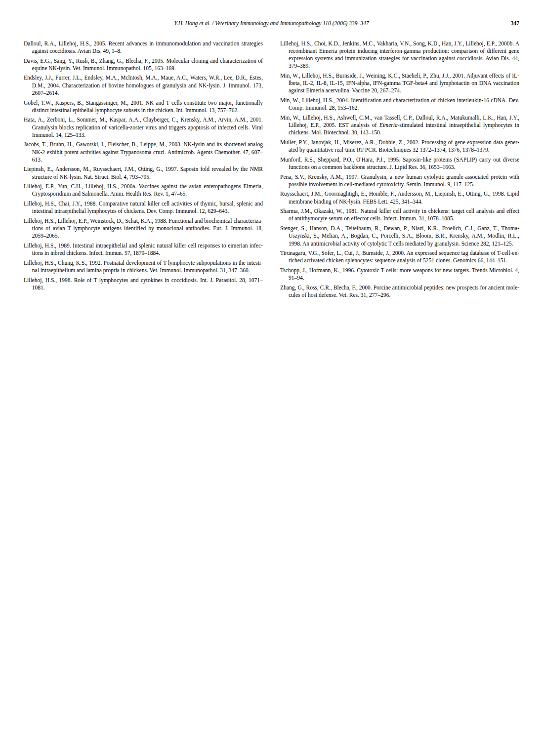Y.H. Hong et al. / Veterinary Immunology and Immunopathology 110 (2006) 339–347 347
Dalloul, R.A., Lillehoj, H.S., 2005. Recent advances in immunomodulation and vaccination strategies against coccidiosis. Avian Dis. 49, 1–8.
Davis, E.G., Sang, Y., Rush, B., Zhang, G., Blecha, F., 2005. Molecular cloning and characterization of equine NK-lysin. Vet. Immunol. Immunopathol. 105, 163–169.
Endsley, J.J., Furrer, J.L., Endsley, M.A., Mclntosh, M.A., Maue, A.C., Waters, W.R., Lee, D.R., Estes, D.M., 2004. Characterization of bovine homologues of granulysin and NK-lysin. J. Immunol. 173, 2607–2614.
Gobel, T.W., Kaspers, B., Stangassinger, M., 2001. NK and T cells constitute two major, functionally distinct intestinal epithelial lymphocyte subsets in the chicken. Int. Immunol. 13, 757–762.
Hata, A., Zerboni, L., Sommer, M., Kaspar, A.A., Clayberger, C., Krensky, A.M., Arvin, A.M., 2001. Granulysin blocks replication of varicella-zoster virus and triggers apoptosis of infected cells. Viral Immunol. 14, 125–133.
Jacobs, T., Bruhn, H., Gaworski, I., Fleischer, B., Leippe, M., 2003. NK-lysin and its shortened analog NK-2 exhibit potent activities against Trypanosoma cruzi. Antimicrob. Agents Chemother. 47, 607–613.
Liepinsh, E., Andersson, M., Ruysschaert, J.M., Otting, G., 1997. Saposin fold revealed by the NMR structure of NK-lysin. Nat. Struct. Biol. 4, 793–795.
Lillehoj, E.P., Yun, C.H., Lillehoj, H.S., 2000a. Vaccines against the avian enteropathogens Eimeria, Cryptosporidium and Salmonella. Anim. Health Res. Rev. 1, 47–65.
Lillehoj, H.S., Chai, J.Y., 1988. Comparative natural killer cell activities of thymic, bursal, splenic and intestinal intraepithelial lymphocytes of chickens. Dev. Comp. Immunol. 12, 629–643.
Lillehoj, H.S., Lillehoj, E.P., Weinstock, D., Schat, K.A., 1988. Functional and biochemical characterizations of avian T lymphocyte antigens identified by monoclonal antibodies. Eur. J. Immunol. 18, 2059–2065.
Lillehoj, H.S., 1989. Intestinal intraepithelial and splenic natural killer cell responses to eimerian infections in inbred chickens. Infect. Immun. 57, 1879–1884.
Lillehoj, H.S., Chung, K.S., 1992. Postnatal development of T-lymphocyte subpopulations in the intestinal intraepithelium and lamina propria in chickens. Vet. Immunol. Immunopathol. 31, 347–360.
Lillehoj, H.S., 1998. Role of T lymphocytes and cytokines in coccidiosis. Int. J. Parasitol. 28, 1071–1081.
Lillehoj, H.S., Choi, K.D., Jenkins, M.C., Vakharia, V.N., Song, K.D., Han, J.Y., Lillehoj, E.P., 2000b. A recombinant Eimeria protein inducing interferon-gamma production: comparison of different gene expression systems and immunization strategies for vaccination against coccidiosis. Avian Dis. 44, 379–389.
Min, W., Lillehoj, H.S., Burnside, J., Weining, K.C., Staeheli, P., Zhu, J.J., 2001. Adjuvant effects of IL-lbeta, IL-2, IL-8, IL-15, IFN-alpha, IFN-gamma TGF-beta4 and lymphotactin on DNA vaccination against Eimeria acervulina. Vaccine 20, 267–274.
Min, W., Lillehoj, H.S., 2004. Identification and characterization of chicken interleukin-16 cDNA. Dev. Comp. Immunol. 28, 153–162.
Min, W., Lillehoj, H.S., Ashwell, C.M., van Tassell, C.P., Dalloul, R.A., Matukumalli, L.K., Han, J.Y., Lillehoj, E.P., 2005. EST analysis of Eimeria-stimulated intestinal intraepithelial lymphocytes in chickens. Mol. Biotechnol. 30, 143–150.
Muller, P.Y., Janovjak, H., Miserez, A.R., Dobbie, Z., 2002. Processing of gene expression data generated by quantitative real-time RT-PCR. Biotechniques 32 1372–1374, 1376, 1378–1379.
Munford, R.S., Sheppard, P.O., O'Hara, P.J., 1995. Saposin-like proteins (SAPLIP) carry out diverse functions on a common backbone structure. J. Lipid Res. 36, 1653–1663.
Pena, S.V., Krensky, A.M., 1997. Granulysin, a new human cytolytic granule-associated protein with possible involvement in cell-mediated cytotoxicity. Semin. Immunol. 9, 117–125.
Ruysschaert, J.M., Goormaghtigh, E., Homble, F., Andersson, M., Liepinsh, E., Otting, G., 1998. Lipid membrane binding of NK-lysin. FEBS Lett. 425, 341–344.
Sharma, J.M., Okazaki, W., 1981. Natural killer cell activity in chickens: target cell analysis and effect of antithymocyte serum on effector cells. Infect. Immun. 31, 1078–1085.
Stenger, S., Hanson, D.A., Teitelbaum, R., Dewan, P., Niazi, K.R., Froelich, C.J., Ganz, T., Thoma-Uszynski, S., Melian, A., Bogdan, C., Porcelli, S.A., Bloom, B.R., Krensky, A.M., Modlin, R.L., 1998. An antimicrobial activity of cytolytic T cells mediated by granulysin. Science 282, 121–125.
Tirunagaru, V.G., Sofer, L., Cui, J., Burnside, J., 2000. An expressed sequence tag database of T-cell-enriched activated chicken splenocytes: sequence analysis of 5251 clones. Genomics 66, 144–151.
Tschopp, J., Hofmann, K., 1996. Cytotoxic T cells: more weapons for new targets. Trends Microbiol. 4, 91–94.
Zhang, G., Ross, C.R., Blecha, F., 2000. Porcine antimicrobial peptides: new prospects for ancient molecules of host defense. Vet. Res. 31, 277–296.